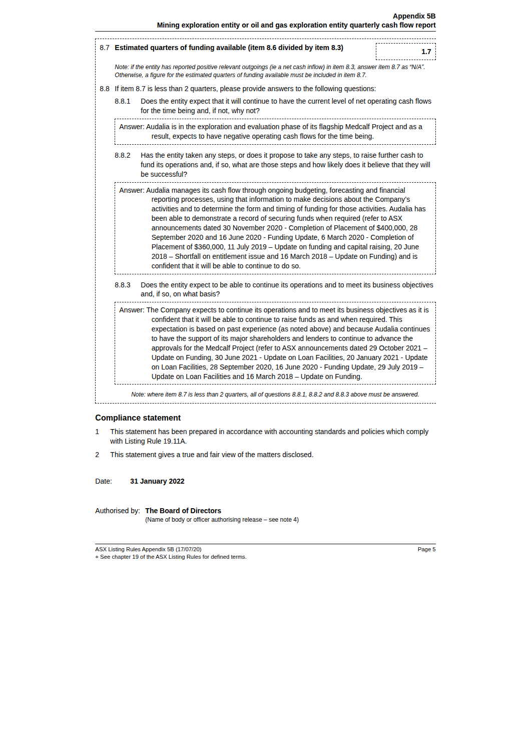Appendix 5B
Mining exploration entity or oil and gas exploration entity quarterly cash flow report
8.7
Estimated quarters of funding available (item 8.6 divided by item 8.3)
1.7
Note: if the entity has reported positive relevant outgoings (ie a net cash inflow) in item 8.3, answer item 8.7 as “N/A”. Otherwise, a figure for the estimated quarters of funding available must be included in item 8.7.
8.8
If item 8.7 is less than 2 quarters, please provide answers to the following questions:
8.8.1
Does the entity expect that it will continue to have the current level of net operating cash flows for the time being and, if not, why not?
Answer: Audalia is in the exploration and evaluation phase of its flagship Medcalf Project and as a result, expects to have negative operating cash flows for the time being.
8.8.2
Has the entity taken any steps, or does it propose to take any steps, to raise further cash to fund its operations and, if so, what are those steps and how likely does it believe that they will be successful?
Answer: Audalia manages its cash flow through ongoing budgeting, forecasting and financial reporting processes, using that information to make decisions about the Company’s activities and to determine the form and timing of funding for those activities. Audalia has been able to demonstrate a record of securing funds when required (refer to ASX announcements dated 30 November 2020 - Completion of Placement of $400,000, 28 September 2020 and 16 June 2020 - Funding Update, 6 March 2020 - Completion of Placement of $360,000, 11 July 2019 – Update on funding and capital raising, 20 June 2018 – Shortfall on entitlement issue and 16 March 2018 – Update on Funding) and is confident that it will be able to continue to do so.
8.8.3
Does the entity expect to be able to continue its operations and to meet its business objectives and, if so, on what basis?
Answer: The Company expects to continue its operations and to meet its business objectives as it is confident that it will be able to continue to raise funds as and when required. This expectation is based on past experience (as noted above) and because Audalia continues to have the support of its major shareholders and lenders to continue to advance the approvals for the Medcalf Project (refer to ASX announcements dated 29 October 2021 – Update on Funding, 30 June 2021 - Update on Loan Facilities, 20 January 2021 - Update on Loan Facilities, 28 September 2020, 16 June 2020 - Funding Update, 29 July 2019 – Update on Loan Facilities and 16 March 2018 – Update on Funding.
Note: where item 8.7 is less than 2 quarters, all of questions 8.8.1, 8.8.2 and 8.8.3 above must be answered.
Compliance statement
1
This statement has been prepared in accordance with accounting standards and policies which comply with Listing Rule 19.11A.
2
This statement gives a true and fair view of the matters disclosed.
Date:
31 January 2022
Authorised by:
The Board of Directors
(Name of body or officer authorising release – see note 4)
ASX Listing Rules Appendix 5B (17/07/20)
+ See chapter 19 of the ASX Listing Rules for defined terms.
Page 5